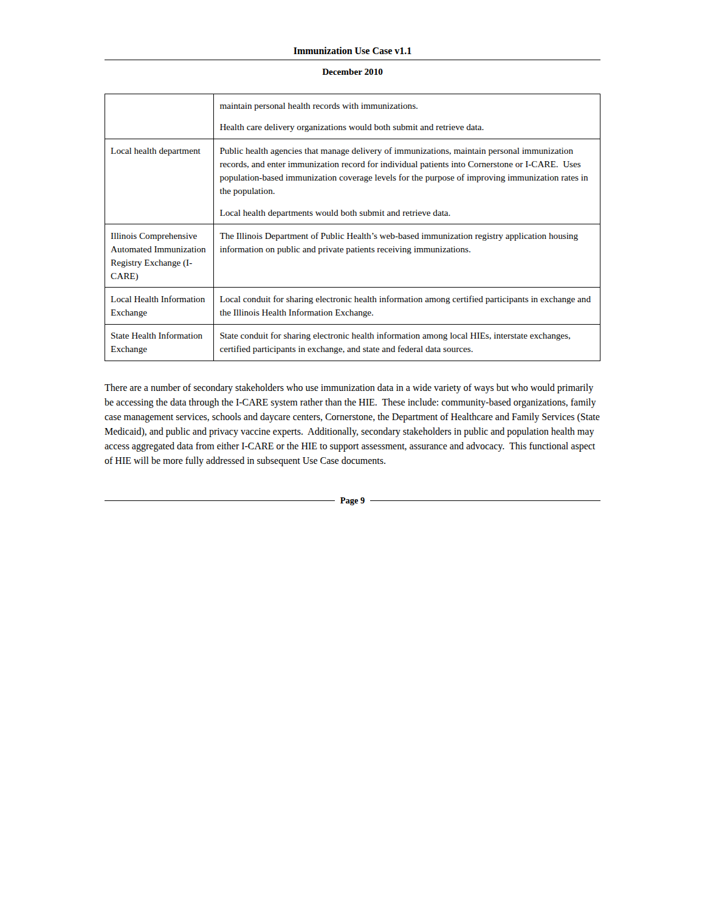Immunization Use Case v1.1
December 2010
| | maintain personal health records with immunizations. Health care delivery organizations would both submit and retrieve data. |
| Local health department | Public health agencies that manage delivery of immunizations, maintain personal immunization records, and enter immunization record for individual patients into Cornerstone or I-CARE. Uses population-based immunization coverage levels for the purpose of improving immunization rates in the population. Local health departments would both submit and retrieve data. |
| Illinois Comprehensive Automated Immunization Registry Exchange (I-CARE) | The Illinois Department of Public Health’s web-based immunization registry application housing information on public and private patients receiving immunizations. |
| Local Health Information Exchange | Local conduit for sharing electronic health information among certified participants in exchange and the Illinois Health Information Exchange. |
| State Health Information Exchange | State conduit for sharing electronic health information among local HIEs, interstate exchanges, certified participants in exchange, and state and federal data sources. |
There are a number of secondary stakeholders who use immunization data in a wide variety of ways but who would primarily be accessing the data through the I-CARE system rather than the HIE. These include: community-based organizations, family case management services, schools and daycare centers, Cornerstone, the Department of Healthcare and Family Services (State Medicaid), and public and privacy vaccine experts. Additionally, secondary stakeholders in public and population health may access aggregated data from either I-CARE or the HIE to support assessment, assurance and advocacy. This functional aspect of HIE will be more fully addressed in subsequent Use Case documents.
Page 9